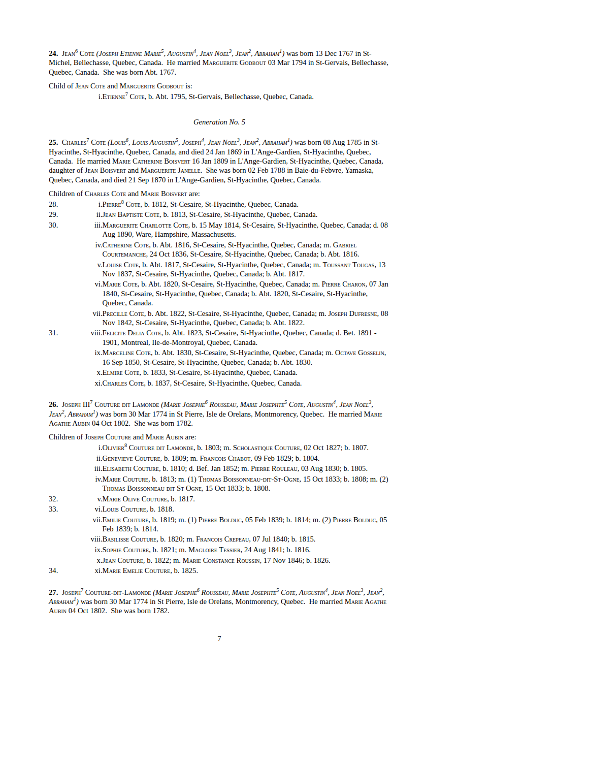24. Jean6 Cote (Joseph Etienne Marie5, Augustin4, Jean Noel3, Jean2, Abraham1) was born 13 Dec 1767 in St-Michel, Bellechasse, Quebec, Canada. He married Marguerite Godbout 03 Mar 1794 in St-Gervais, Bellechasse, Quebec, Canada. She was born Abt. 1767.
Child of Jean Cote and Marguerite Godbout is:
| | i. | Etienne 7 Cote , b. Abt. 1795, St-Gervais, Bellechasse, Quebec, Canada. |
Generation No. 5
25. Charles7 Cote (Louis6, Louis Augustin5, Joseph4, Jean Noel3, Jean2, Abraham1) was born 08 Aug 1785 in St-Hyacinthe, St-Hyacinthe, Quebec, Canada, and died 24 Jan 1869 in L'Ange-Gardien, St-Hyacinthe, Quebec, Canada. He married Marie Catherine Boisvert 16 Jan 1809 in L'Ange-Gardien, St-Hyacinthe, Quebec, Canada, daughter of Jean Boisvert and Marguerite Janelle. She was born 02 Feb 1788 in Baie-du-Febvre, Yamaska, Quebec, Canada, and died 21 Sep 1870 in L'Ange-Gardien, St-Hyacinthe, Quebec, Canada.
Children of Charles Cote and Marie Boisvert are:
| 28. | i. | Pierre 8 Cote , b. 1812, St-Cesaire, St-Hyacinthe, Quebec, Canada. |
| 29. | ii. | Jean Baptiste Cote , b. 1813, St-Cesaire, St-Hyacinthe, Quebec, Canada. |
| 30. | iii. | Marguerite Charlotte Cote , b. 15 May 1814, St-Cesaire, St-Hyacinthe, Quebec, Canada; d. 08 Aug 1890, Ware, Hampshire, Massachusetts. |
| | iv. | Catherine Cote , b. Abt. 1816, St-Cesaire, St-Hyacinthe, Quebec, Canada; m. Gabriel Courtemanche , 24 Oct 1836, St-Cesaire, St-Hyacinthe, Quebec, Canada; b. Abt. 1816. |
| | v. | Louise Cote , b. Abt. 1817, St-Cesaire, St-Hyacinthe, Quebec, Canada; m. Toussant Tougas , 13 Nov 1837, St-Cesaire, St-Hyacinthe, Quebec, Canada; b. Abt. 1817. |
| | vi. | Marie Cote , b. Abt. 1820, St-Cesaire, St-Hyacinthe, Quebec, Canada; m. Pierre Charon , 07 Jan 1840, St-Cesaire, St-Hyacinthe, Quebec, Canada; b. Abt. 1820, St-Cesaire, St-Hyacinthe, Quebec, Canada. |
| | vii. | Precille Cote , b. Abt. 1822, St-Cesaire, St-Hyacinthe, Quebec, Canada; m. Joseph Dufresne , 08 Nov 1842, St-Cesaire, St-Hyacinthe, Quebec, Canada; b. Abt. 1822. |
| 31. | viii. | Felicite Delia Cote , b. Abt. 1823, St-Cesaire, St-Hyacinthe, Quebec, Canada; d. Bet. 1891 - 1901, Montreal, Ile-de-Montroyal, Quebec, Canada. |
| | ix. | Marceline Cote , b. Abt. 1830, St-Cesaire, St-Hyacinthe, Quebec, Canada; m. Octave Gosselin , 16 Sep 1850, St-Cesaire, St-Hyacinthe, Quebec, Canada; b. Abt. 1830. |
| | x. | Elmire Cote , b. 1833, St-Cesaire, St-Hyacinthe, Quebec, Canada. |
| | xi. | Charles Cote , b. 1837, St-Cesaire, St-Hyacinthe, Quebec, Canada. |
26. Joseph III7 Couture dit Lamonde (Marie Josephe6 Rousseau, Marie Josephte5 Cote, Augustin4, Jean Noel3, Jean2, Abraham1) was born 30 Mar 1774 in St Pierre, Isle de Orelans, Montmorency, Quebec. He married Marie Agathe Aubin 04 Oct 1802. She was born 1782.
Children of Joseph Couture and Marie Aubin are:
| | i. | Olivier 8 Couture dit Lamonde , b. 1803; m. Scholastique Couture , 02 Oct 1827; b. 1807. |
| | ii. | Genevieve Couture , b. 1809; m. Francois Chabot , 09 Feb 1829; b. 1804. |
| | iii. | Elisabeth Couture , b. 1810; d. Bef. Jan 1852; m. Pierre Rouleau , 03 Aug 1830; b. 1805. |
| | iv. | Marie Couture , b. 1813; m. (1) Thomas Boissonneau-dit-St-Ogne , 15 Oct 1833; b. 1808; m. (2) Thomas Boissonneau dit St Ogne , 15 Oct 1833; b. 1808. |
| 32. | v. | Marie Olive Couture , b. 1817. |
| 33. | vi. | Louis Couture , b. 1818. |
| | vii. | Emilie Couture , b. 1819; m. (1) Pierre Bolduc , 05 Feb 1839; b. 1814; m. (2) Pierre Bolduc , 05 Feb 1839; b. 1814. |
| | viii. | Basilisse Couture , b. 1820; m. Francois Crepeau , 07 Jul 1840; b. 1815. |
| | ix. | Sophie Couture , b. 1821; m. Magloire Tessier , 24 Aug 1841; b. 1816. |
| | x. | Jean Couture , b. 1822; m. Marie Constance Roussin , 17 Nov 1846; b. 1826. |
| 34. | xi. | Marie Emelie Couture , b. 1825. |
27. Joseph7 Couture-dit-Lamonde (Marie Josephe6 Rousseau, Marie Josephte5 Cote, Augustin4, Jean Noel3, Jean2, Abraham1) was born 30 Mar 1774 in St Pierre, Isle de Orelans, Montmorency, Quebec. He married Marie Agathe Aubin 04 Oct 1802. She was born 1782.
7